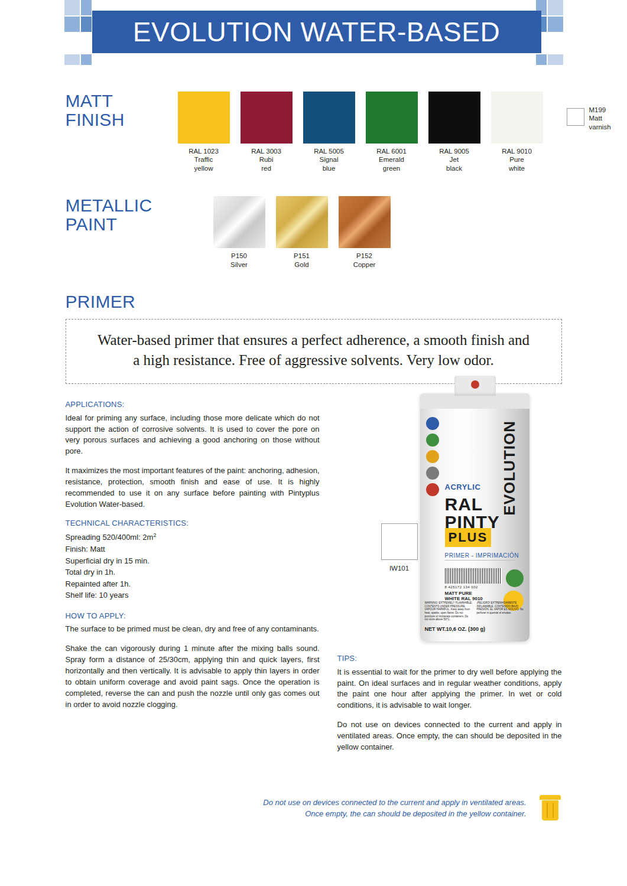EVOLUTION WATER-BASED
MATT
FINISH
RAL 1023
Traffic
yellow
RAL 3003
Rubi
red
RAL 5005
Signal
blue
RAL 6001
Emerald
green
RAL 9005
Jet
black
RAL 9010
Pure
white
M199
Matt
varnish
METALLIC
PAINT
P150
Silver
P151
Gold
P152
Copper
PRIMER
Water-based primer that ensures a perfect adherence, a smooth finish and
a high resistance. Free of aggressive solvents. Very low odor.
APPLICATIONS:
Ideal for priming any surface, including those more delicate which do not support the action of corrosive solvents. It is used to cover the pore on very porous surfaces and achieving a good anchoring on those without pore.
It maximizes the most important features of the paint: anchoring, adhesion, resistance, protection, smooth finish and ease of use. It is highly recommended to use it on any surface before painting with Pintyplus Evolution Water-based.
TECHNICAL CHARACTERISTICS:
Spreading 520/400ml: 2m2
Finish: Matt
Superficial dry in 15 min.
Total dry in 1h.
Repainted after 1h.
Shelf life: 10 years
HOW TO APPLY:
The surface to be primed must be clean, dry and free of any contaminants.
Shake the can vigorously during 1 minute after the mixing balls sound. Spray form a distance of 25/30cm, applying thin and quick layers, first horizontally and then vertically. It is advisable to apply thin layers in order to obtain uniform coverage and avoid paint sags. Once the operation is completed, reverse the can and push the nozzle until only gas comes out in order to avoid nozzle clogging.
EVOLUTION
ACRYLIC
RAL
PINTY
PLUS
PRIMER - IMPRIMACIÓN
8 425172 134 002
MATT PURE
WHITE RAL 9010
WARNING: EXTREMELY FLAMMABLE. CONTENTS UNDER PRESSURE. VAPOUR HARMFUL. Keep away from heat, sparks, open flame. Do not puncture or incinerate containers. Do not store above 50°C.
¡PELIGRO! EXTREMADAMENTE INFLAMABLE. CONTENIDO BAJO PRESIÓN. EL VAPOR ES NOCIVO. No perforar ni quemar el envase.
NET WT.10,6 OZ. (300 g)
IW101
TIPS:
It is essential to wait for the primer to dry well before applying the paint. On ideal surfaces and in regular weather conditions, apply the paint one hour after applying the primer. In wet or cold conditions, it is advisable to wait longer.
Do not use on devices connected to the current and apply in ventilated areas. Once empty, the can should be deposited in the yellow container.
Do not use on devices connected to the current and apply in ventilated areas.
Once empty, the can should be deposited in the yellow container.